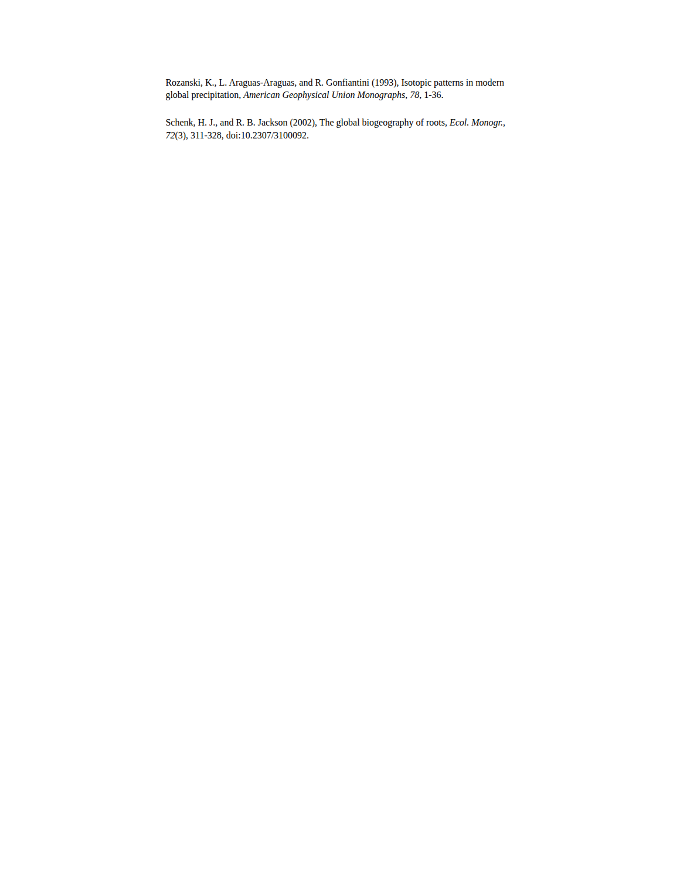Rozanski, K., L. Araguas-Araguas, and R. Gonfiantini (1993), Isotopic patterns in modern global precipitation, American Geophysical Union Monographs, 78, 1-36.
Schenk, H. J., and R. B. Jackson (2002), The global biogeography of roots, Ecol. Monogr., 72(3), 311-328, doi:10.2307/3100092.